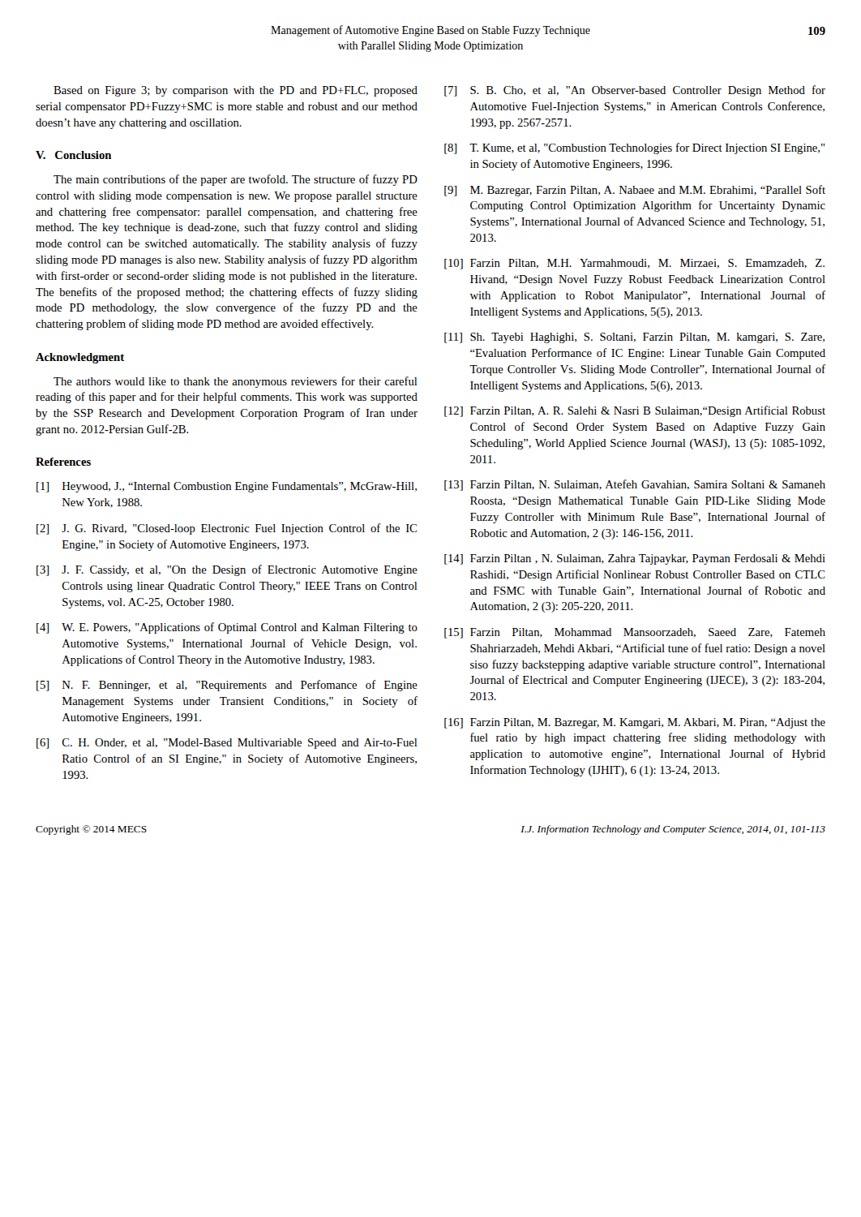109 Management of Automotive Engine Based on Stable Fuzzy Technique with Parallel Sliding Mode Optimization
Based on Figure 3; by comparison with the PD and PD+FLC, proposed serial compensator PD+Fuzzy+SMC is more stable and robust and our method doesn’t have any chattering and oscillation.
V. Conclusion
The main contributions of the paper are twofold. The structure of fuzzy PD control with sliding mode compensation is new. We propose parallel structure and chattering free compensator: parallel compensation, and chattering free method. The key technique is dead-zone, such that fuzzy control and sliding mode control can be switched automatically. The stability analysis of fuzzy sliding mode PD manages is also new. Stability analysis of fuzzy PD algorithm with first-order or second-order sliding mode is not published in the literature. The benefits of the proposed method; the chattering effects of fuzzy sliding mode PD methodology, the slow convergence of the fuzzy PD and the chattering problem of sliding mode PD method are avoided effectively.
Acknowledgment
The authors would like to thank the anonymous reviewers for their careful reading of this paper and for their helpful comments. This work was supported by the SSP Research and Development Corporation Program of Iran under grant no. 2012-Persian Gulf-2B.
References
[1] Heywood, J., “Internal Combustion Engine Fundamentals”, McGraw-Hill, New York, 1988.
[2] J. G. Rivard, "Closed-loop Electronic Fuel Injection Control of the IC Engine," in Society of Automotive Engineers, 1973.
[3] J. F. Cassidy, et al, "On the Design of Electronic Automotive Engine Controls using linear Quadratic Control Theory," IEEE Trans on Control Systems, vol. AC-25, October 1980.
[4] W. E. Powers, "Applications of Optimal Control and Kalman Filtering to Automotive Systems," International Journal of Vehicle Design, vol. Applications of Control Theory in the Automotive Industry, 1983.
[5] N. F. Benninger, et al, "Requirements and Perfomance of Engine Management Systems under Transient Conditions," in Society of Automotive Engineers, 1991.
[6] C. H. Onder, et al, "Model-Based Multivariable Speed and Air-to-Fuel Ratio Control of an SI Engine," in Society of Automotive Engineers, 1993.
[7] S. B. Cho, et al, "An Observer-based Controller Design Method for Automotive Fuel-Injection Systems," in American Controls Conference, 1993, pp. 2567-2571.
[8] T. Kume, et al, "Combustion Technologies for Direct Injection SI Engine," in Society of Automotive Engineers, 1996.
[9] M. Bazregar, Farzin Piltan, A. Nabaee and M.M. Ebrahimi, “Parallel Soft Computing Control Optimization Algorithm for Uncertainty Dynamic Systems”, International Journal of Advanced Science and Technology, 51, 2013.
[10] Farzin Piltan, M.H. Yarmahmoudi, M. Mirzaei, S. Emamzadeh, Z. Hivand, “Design Novel Fuzzy Robust Feedback Linearization Control with Application to Robot Manipulator”, International Journal of Intelligent Systems and Applications, 5(5), 2013.
[11] Sh. Tayebi Haghighi, S. Soltani, Farzin Piltan, M. kamgari, S. Zare, “Evaluation Performance of IC Engine: Linear Tunable Gain Computed Torque Controller Vs. Sliding Mode Controller”, International Journal of Intelligent Systems and Applications, 5(6), 2013.
[12] Farzin Piltan, A. R. Salehi & Nasri B Sulaiman,“Design Artificial Robust Control of Second Order System Based on Adaptive Fuzzy Gain Scheduling”, World Applied Science Journal (WASJ), 13 (5): 1085-1092, 2011.
[13] Farzin Piltan, N. Sulaiman, Atefeh Gavahian, Samira Soltani & Samaneh Roosta, “Design Mathematical Tunable Gain PID-Like Sliding Mode Fuzzy Controller with Minimum Rule Base”, International Journal of Robotic and Automation, 2 (3): 146-156, 2011.
[14] Farzin Piltan , N. Sulaiman, Zahra Tajpaykar, Payman Ferdosali & Mehdi Rashidi, “Design Artificial Nonlinear Robust Controller Based on CTLC and FSMC with Tunable Gain”, International Journal of Robotic and Automation, 2 (3): 205-220, 2011.
[15] Farzin Piltan, Mohammad Mansoorzadeh, Saeed Zare, Fatemeh Shahriarzadeh, Mehdi Akbari, “Artificial tune of fuel ratio: Design a novel siso fuzzy backstepping adaptive variable structure control”, International Journal of Electrical and Computer Engineering (IJECE), 3 (2): 183-204, 2013.
[16] Farzin Piltan, M. Bazregar, M. Kamgari, M. Akbari, M. Piran, “Adjust the fuel ratio by high impact chattering free sliding methodology with application to automotive engine”, International Journal of Hybrid Information Technology (IJHIT), 6 (1): 13-24, 2013.
Copyright © 2014 MECS I.J. Information Technology and Computer Science, 2014, 01, 101-113